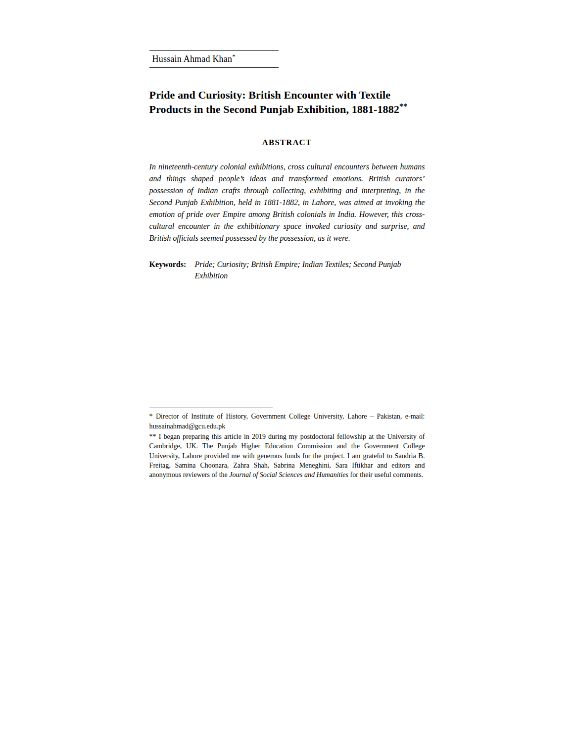Hussain Ahmad Khan*
Pride and Curiosity: British Encounter with Textile Products in the Second Punjab Exhibition, 1881-1882**
ABSTRACT
In nineteenth-century colonial exhibitions, cross cultural encounters between humans and things shaped people’s ideas and transformed emotions. British curators’ possession of Indian crafts through collecting, exhibiting and interpreting, in the Second Punjab Exhibition, held in 1881-1882, in Lahore, was aimed at invoking the emotion of pride over Empire among British colonials in India. However, this cross-cultural encounter in the exhibitionary space invoked curiosity and surprise, and British officials seemed possessed by the possession, as it were.
Keywords: Pride; Curiosity; British Empire; Indian Textiles; Second Punjab Exhibition
* Director of Institute of History, Government College University, Lahore – Pakistan, e-mail: hussainahmad@gcu.edu.pk
** I began preparing this article in 2019 during my postdoctoral fellowship at the University of Cambridge, UK. The Punjab Higher Education Commission and the Government College University, Lahore provided me with generous funds for the project. I am grateful to Sandria B. Freitag, Samina Choonara, Zahra Shah, Sabrina Meneghini, Sara Iftikhar and editors and anonymous reviewers of the Journal of Social Sciences and Humanities for their useful comments.